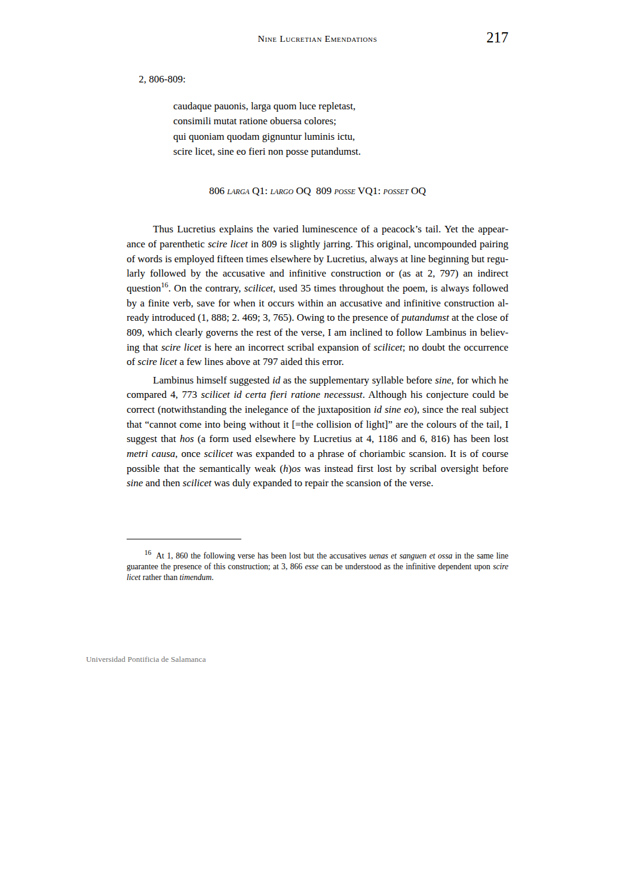Nine Lucretian Emendations 217
2, 806-809:
caudaque pauonis, larga quom luce repletast,
consimili mutat ratione obuersa colores;
qui quoniam quodam gignuntur luminis ictu,
scire licet, sine eo fieri non posse putandumst.
806 larga Q1: largo OQ 809 posse VQ1: posset OQ
Thus Lucretius explains the varied luminescence of a peacock’s tail. Yet the appearance of parenthetic scire licet in 809 is slightly jarring. This original, uncompounded pairing of words is employed fifteen times elsewhere by Lucretius, always at line beginning but regularly followed by the accusative and infinitive construction or (as at 2, 797) an indirect question16. On the contrary, scilicet, used 35 times throughout the poem, is always followed by a finite verb, save for when it occurs within an accusative and infinitive construction already introduced (1, 888; 2. 469; 3, 765). Owing to the presence of putandumst at the close of 809, which clearly governs the rest of the verse, I am inclined to follow Lambinus in believing that scire licet is here an incorrect scribal expansion of scilicet; no doubt the occurrence of scire licet a few lines above at 797 aided this error.
Lambinus himself suggested id as the supplementary syllable before sine, for which he compared 4, 773 scilicet id certa fieri ratione necessust. Although his conjecture could be correct (notwithstanding the inelegance of the juxtaposition id sine eo), since the real subject that “cannot come into being without it [=the collision of light]” are the colours of the tail, I suggest that hos (a form used elsewhere by Lucretius at 4, 1186 and 6, 816) has been lost metri causa, once scilicet was expanded to a phrase of choriambic scansion. It is of course possible that the semantically weak (h)os was instead first lost by scribal oversight before sine and then scilicet was duly expanded to repair the scansion of the verse.
16 At 1, 860 the following verse has been lost but the accusatives uenas et sanguen et ossa in the same line guarantee the presence of this construction; at 3, 866 esse can be understood as the infinitive dependent upon scire licet rather than timendum.
Universidad Pontificia de Salamanca